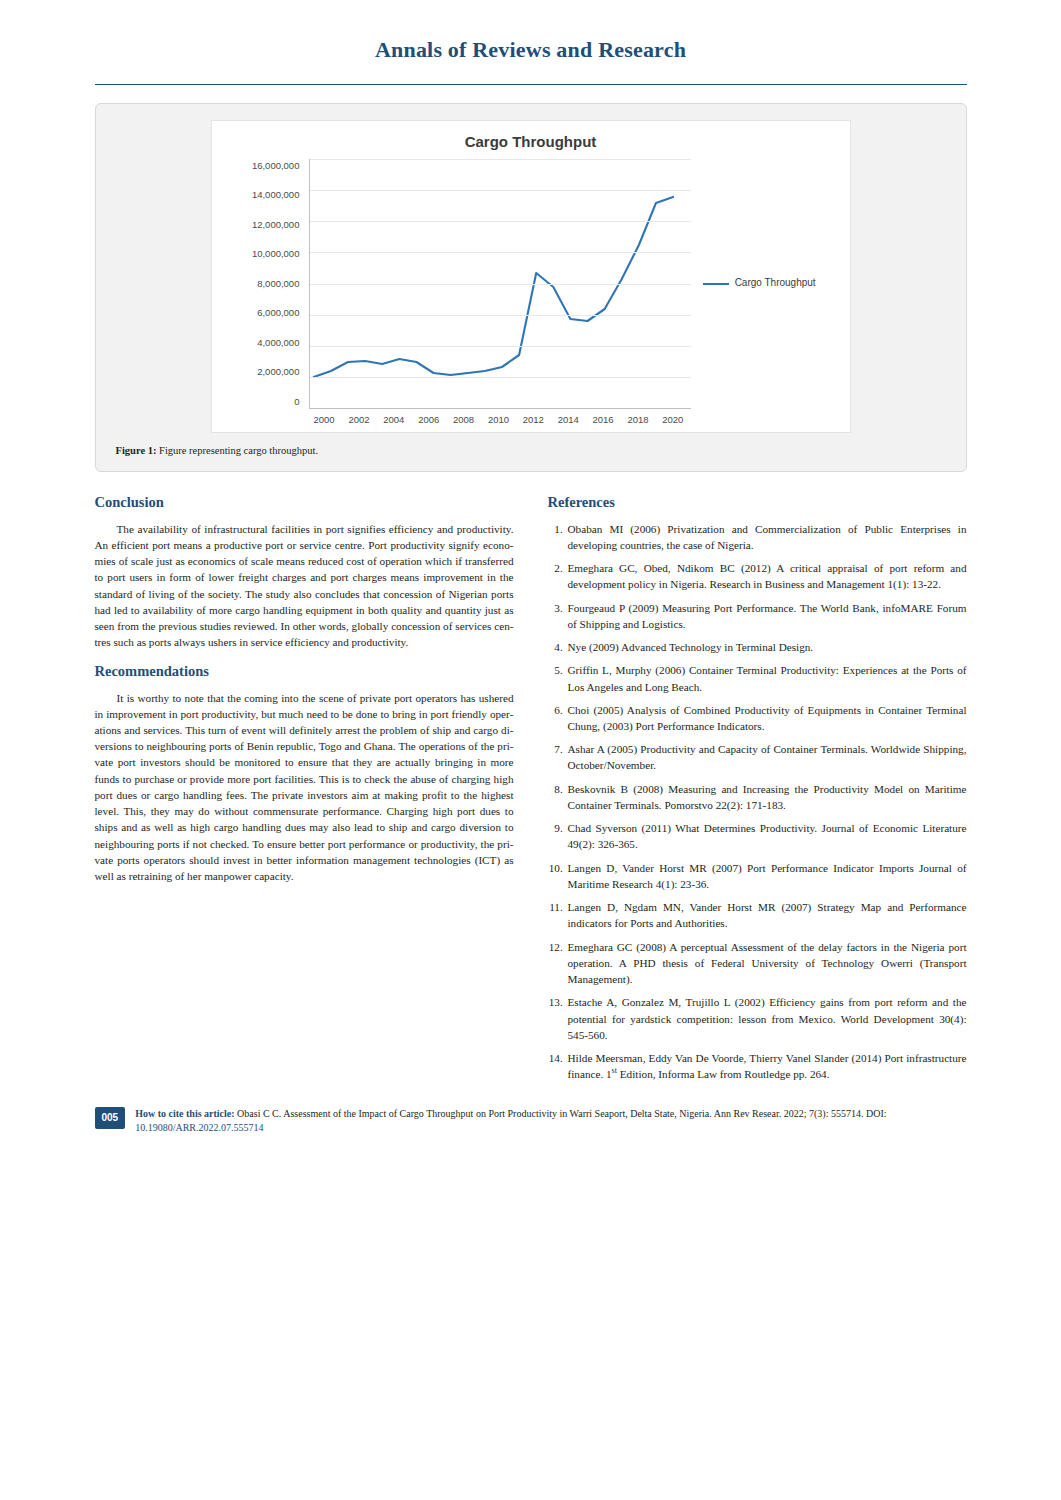Annals of Reviews and Research
Cargo Throughput
16,000,000 14,000,000 12,000,000 10,000,000 8,000,000 6,000,000 4,000,000 2,000,000 0
Cargo Throughput
20002002200420062008201020122014201620182020
Figure 1: Figure representing cargo throughput.
Conclusion
The availability of infrastructural facilities in port signifies efficiency and productivity. An efficient port means a productive port or service centre. Port productivity signify economies of scale just as economics of scale means reduced cost of operation which if transferred to port users in form of lower freight charges and port charges means improvement in the standard of living of the society. The study also concludes that concession of Nigerian ports had led to availability of more cargo handling equipment in both quality and quantity just as seen from the previous studies reviewed. In other words, globally concession of services centres such as ports always ushers in service efficiency and productivity.
Recommendations
It is worthy to note that the coming into the scene of private port operators has ushered in improvement in port productivity, but much need to be done to bring in port friendly operations and services. This turn of event will definitely arrest the problem of ship and cargo diversions to neighbouring ports of Benin republic, Togo and Ghana. The operations of the private port investors should be monitored to ensure that they are actually bringing in more funds to purchase or provide more port facilities. This is to check the abuse of charging high port dues or cargo handling fees. The private investors aim at making profit to the highest level. This, they may do without commensurate performance. Charging high port dues to ships and as well as high cargo handling dues may also lead to ship and cargo diversion to neighbouring ports if not checked. To ensure better port performance or productivity, the private ports operators should invest in better information management technologies (ICT) as well as retraining of her manpower capacity.
References
Obaban MI (2006) Privatization and Commercialization of Public Enterprises in developing countries, the case of Nigeria.
Emeghara GC, Obed, Ndikom BC (2012) A critical appraisal of port reform and development policy in Nigeria. Research in Business and Management 1(1): 13-22.
Fourgeaud P (2009) Measuring Port Performance. The World Bank, infoMARE Forum of Shipping and Logistics.
Nye (2009) Advanced Technology in Terminal Design.
Griffin L, Murphy (2006) Container Terminal Productivity: Experiences at the Ports of Los Angeles and Long Beach.
Choi (2005) Analysis of Combined Productivity of Equipments in Container Terminal Chung, (2003) Port Performance Indicators.
Ashar A (2005) Productivity and Capacity of Container Terminals. Worldwide Shipping, October/November.
Beskovnik B (2008) Measuring and Increasing the Productivity Model on Maritime Container Terminals. Pomorstvo 22(2): 171-183.
Chad Syverson (2011) What Determines Productivity. Journal of Economic Literature 49(2): 326-365.
Langen D, Vander Horst MR (2007) Port Performance Indicator Imports Journal of Maritime Research 4(1): 23-36.
Langen D, Ngdam MN, Vander Horst MR (2007) Strategy Map and Performance indicators for Ports and Authorities.
Emeghara GC (2008) A perceptual Assessment of the delay factors in the Nigeria port operation. A PHD thesis of Federal University of Technology Owerri (Transport Management).
Estache A, Gonzalez M, Trujillo L (2002) Efficiency gains from port reform and the potential for yardstick competition: lesson from Mexico. World Development 30(4): 545-560.
Hilde Meersman, Eddy Van De Voorde, Thierry Vanel Slander (2014) Port infrastructure finance. 1st Edition, Informa Law from Routledge pp. 264.
005
How to cite this article: Obasi C C. Assessment of the Impact of Cargo Throughput on Port Productivity in Warri Seaport, Delta State, Nigeria. Ann Rev Resear. 2022; 7(3): 555714. DOI: 10.19080/ARR.2022.07.555714